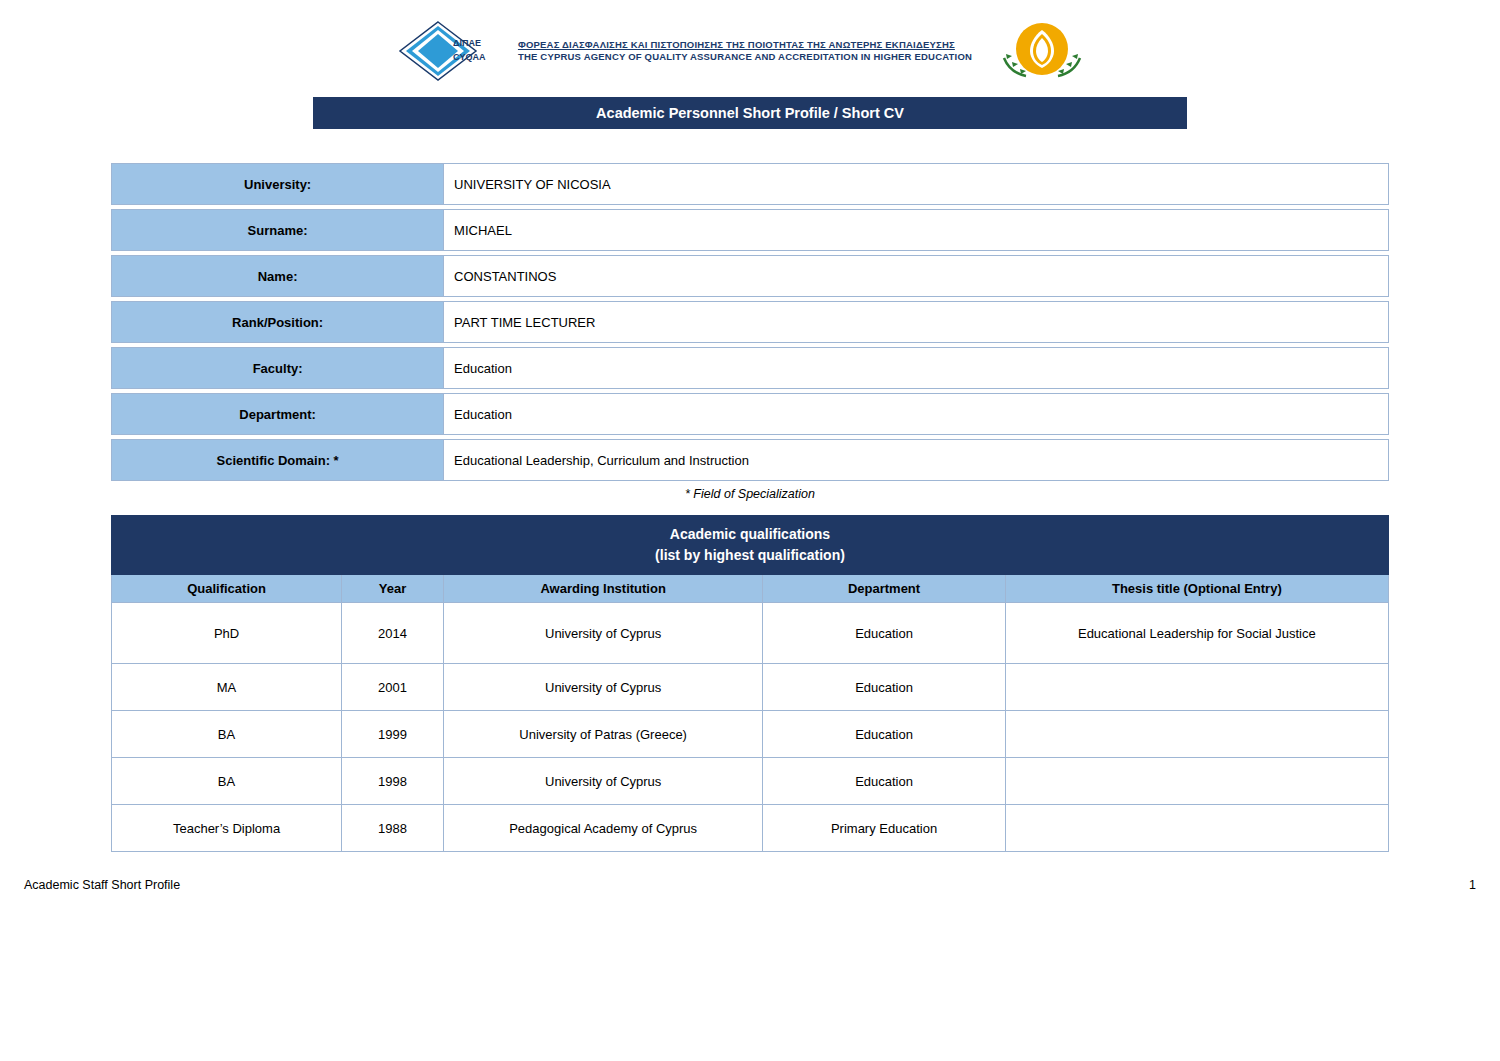ΔΙΠΑΕ CYQAA
ΦΟΡΕΑΣ ΔΙΑΣΦΑΛΙΣΗΣ ΚΑΙ ΠΙΣΤΟΠΟΙΗΣΗΣ ΤΗΣ ΠΟΙΟΤΗΤΑΣ ΤΗΣ ΑΝΩΤΕΡΗΣ ΕΚΠΑΙΔΕΥΣΗΣ
THE CYPRUS AGENCY OF QUALITY ASSURANCE AND ACCREDITATION IN HIGHER EDUCATION
Academic Personnel Short Profile / Short CV
| University: | UNIVERSITY OF NICOSIA |
| Surname: | MICHAEL |
| Name: | CONSTANTINOS |
| Rank/Position: | PART TIME LECTURER |
| Faculty: | Education |
| Department: | Education |
| Scientific Domain: * | Educational Leadership, Curriculum and Instruction |
* Field of Specialization
| Academic qualifications (list by highest qualification) |
| --- |
| Qualification | Year | Awarding Institution | Department | Thesis title (Optional Entry) |
| PhD | 2014 | University of Cyprus | Education | Educational Leadership for Social Justice |
| MA | 2001 | University of Cyprus | Education | |
| BA | 1999 | University of Patras (Greece) | Education | |
| BA | 1998 | University of Cyprus | Education | |
| Teacher’s Diploma | 1988 | Pedagogical Academy of Cyprus | Primary Education | |
Academic Staff Short Profile
1